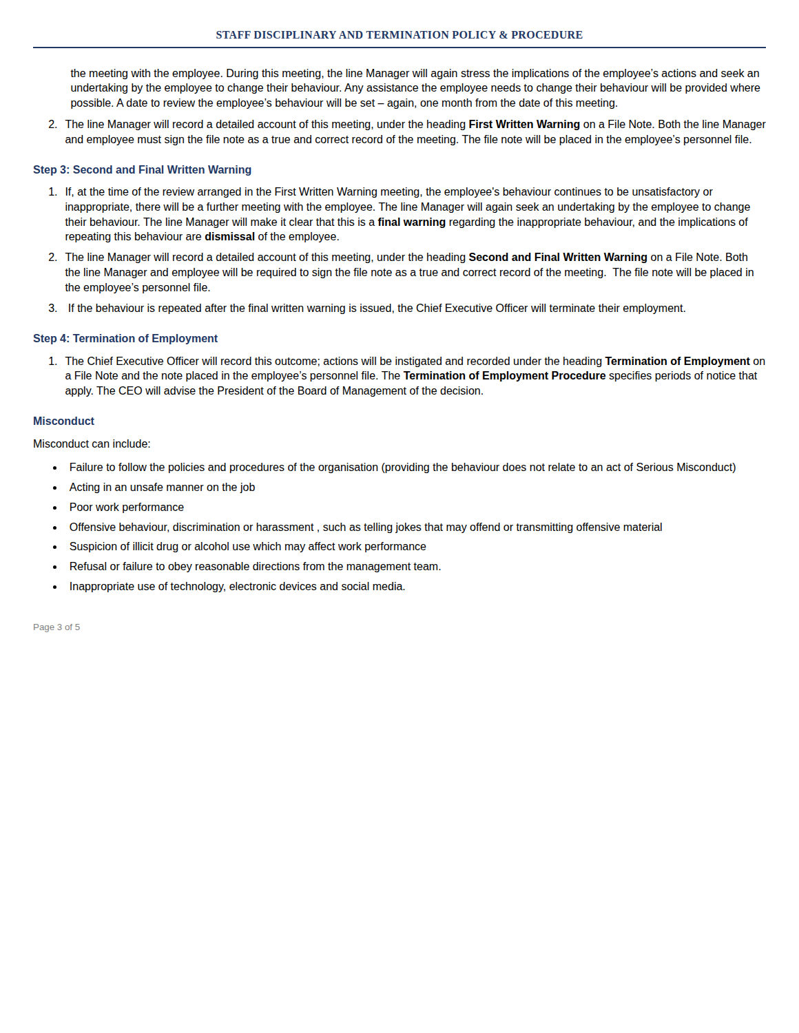STAFF DISCIPLINARY AND TERMINATION POLICY & PROCEDURE
the meeting with the employee. During this meeting, the line Manager will again stress the implications of the employee’s actions and seek an undertaking by the employee to change their behaviour. Any assistance the employee needs to change their behaviour will be provided where possible. A date to review the employee’s behaviour will be set – again, one month from the date of this meeting.
The line Manager will record a detailed account of this meeting, under the heading First Written Warning on a File Note. Both the line Manager and employee must sign the file note as a true and correct record of the meeting. The file note will be placed in the employee’s personnel file.
Step 3: Second and Final Written Warning
If, at the time of the review arranged in the First Written Warning meeting, the employee's behaviour continues to be unsatisfactory or inappropriate, there will be a further meeting with the employee. The line Manager will again seek an undertaking by the employee to change their behaviour. The line Manager will make it clear that this is a final warning regarding the inappropriate behaviour, and the implications of repeating this behaviour are dismissal of the employee.
The line Manager will record a detailed account of this meeting, under the heading Second and Final Written Warning on a File Note. Both the line Manager and employee will be required to sign the file note as a true and correct record of the meeting. The file note will be placed in the employee’s personnel file.
If the behaviour is repeated after the final written warning is issued, the Chief Executive Officer will terminate their employment.
Step 4: Termination of Employment
The Chief Executive Officer will record this outcome; actions will be instigated and recorded under the heading Termination of Employment on a File Note and the note placed in the employee’s personnel file. The Termination of Employment Procedure specifies periods of notice that apply. The CEO will advise the President of the Board of Management of the decision.
Misconduct
Misconduct can include:
Failure to follow the policies and procedures of the organisation (providing the behaviour does not relate to an act of Serious Misconduct)
Acting in an unsafe manner on the job
Poor work performance
Offensive behaviour, discrimination or harassment , such as telling jokes that may offend or transmitting offensive material
Suspicion of illicit drug or alcohol use which may affect work performance
Refusal or failure to obey reasonable directions from the management team.
Inappropriate use of technology, electronic devices and social media.
Page 3 of 5